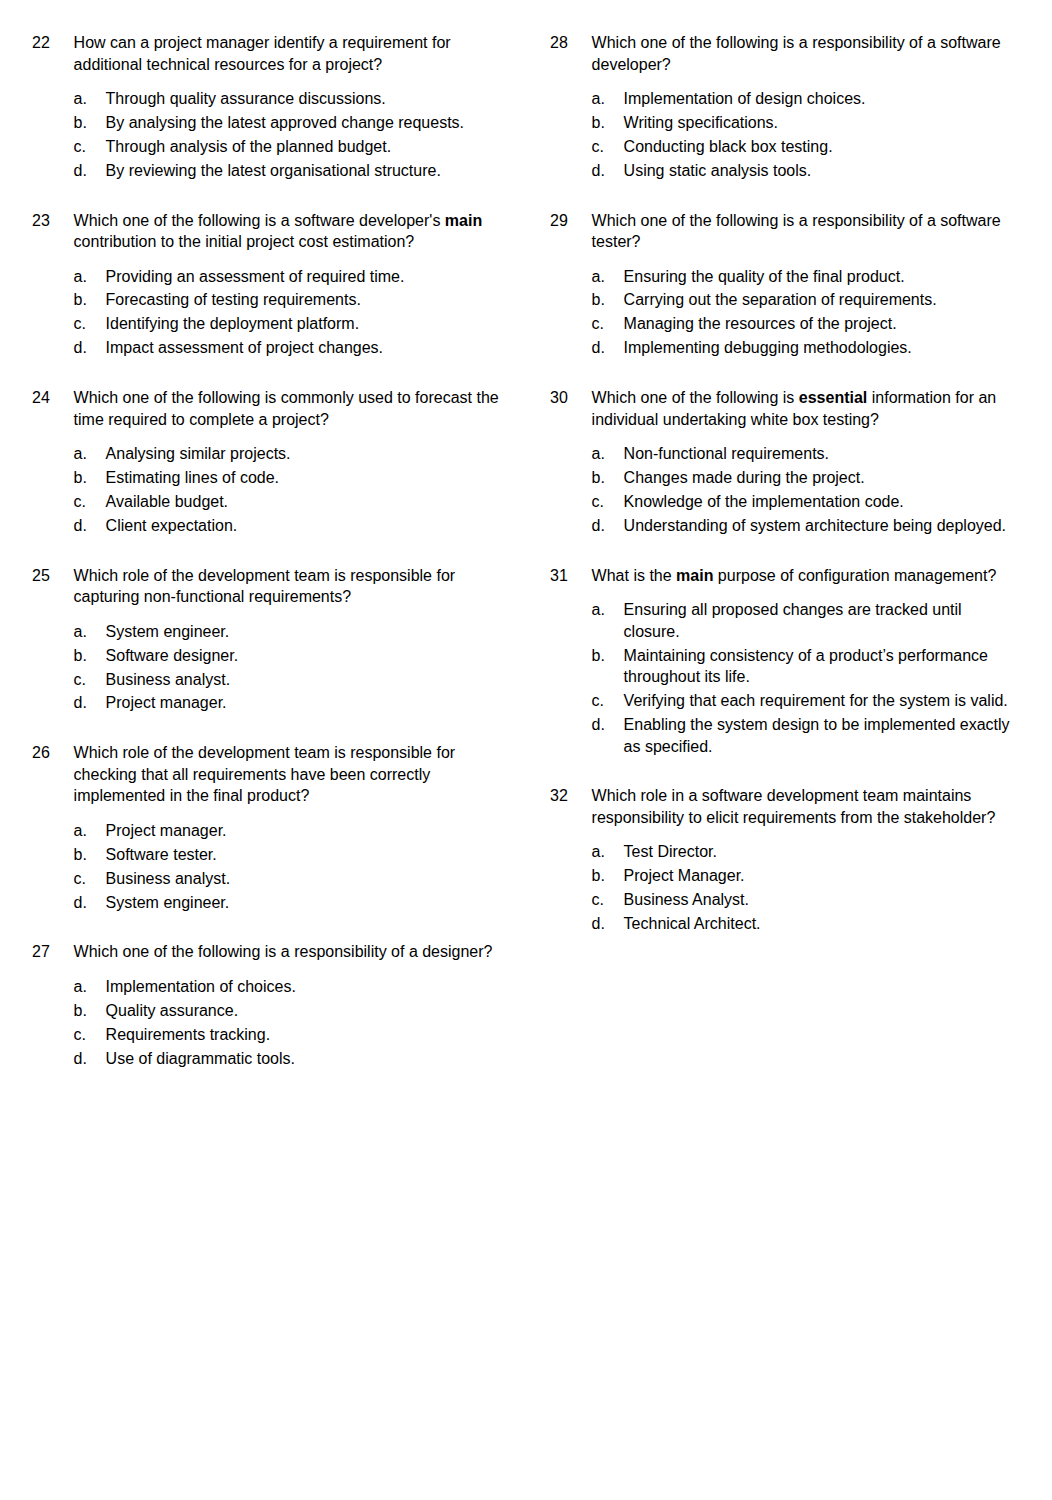22
How can a project manager identify a requirement for additional technical resources for a project?
a. Through quality assurance discussions.
b. By analysing the latest approved change requests.
c. Through analysis of the planned budget.
d. By reviewing the latest organisational structure.
23
Which one of the following is a software developer's main contribution to the initial project cost estimation?
a. Providing an assessment of required time.
b. Forecasting of testing requirements.
c. Identifying the deployment platform.
d. Impact assessment of project changes.
24
Which one of the following is commonly used to forecast the time required to complete a project?
a. Analysing similar projects.
b. Estimating lines of code.
c. Available budget.
d. Client expectation.
25
Which role of the development team is responsible for capturing non-functional requirements?
a. System engineer.
b. Software designer.
c. Business analyst.
d. Project manager.
26
Which role of the development team is responsible for checking that all requirements have been correctly implemented in the final product?
a. Project manager.
b. Software tester.
c. Business analyst.
d. System engineer.
27
Which one of the following is a responsibility of a designer?
a. Implementation of choices.
b. Quality assurance.
c. Requirements tracking.
d. Use of diagrammatic tools.
28
Which one of the following is a responsibility of a software developer?
a. Implementation of design choices.
b. Writing specifications.
c. Conducting black box testing.
d. Using static analysis tools.
29
Which one of the following is a responsibility of a software tester?
a. Ensuring the quality of the final product.
b. Carrying out the separation of requirements.
c. Managing the resources of the project.
d. Implementing debugging methodologies.
30
Which one of the following is essential information for an individual undertaking white box testing?
a. Non-functional requirements.
b. Changes made during the project.
c. Knowledge of the implementation code.
d. Understanding of system architecture being deployed.
31
What is the main purpose of configuration management?
a. Ensuring all proposed changes are tracked until closure.
b. Maintaining consistency of a product’s performance throughout its life.
c. Verifying that each requirement for the system is valid.
d. Enabling the system design to be implemented exactly as specified.
32
Which role in a software development team maintains responsibility to elicit requirements from the stakeholder?
a. Test Director.
b. Project Manager.
c. Business Analyst.
d. Technical Architect.